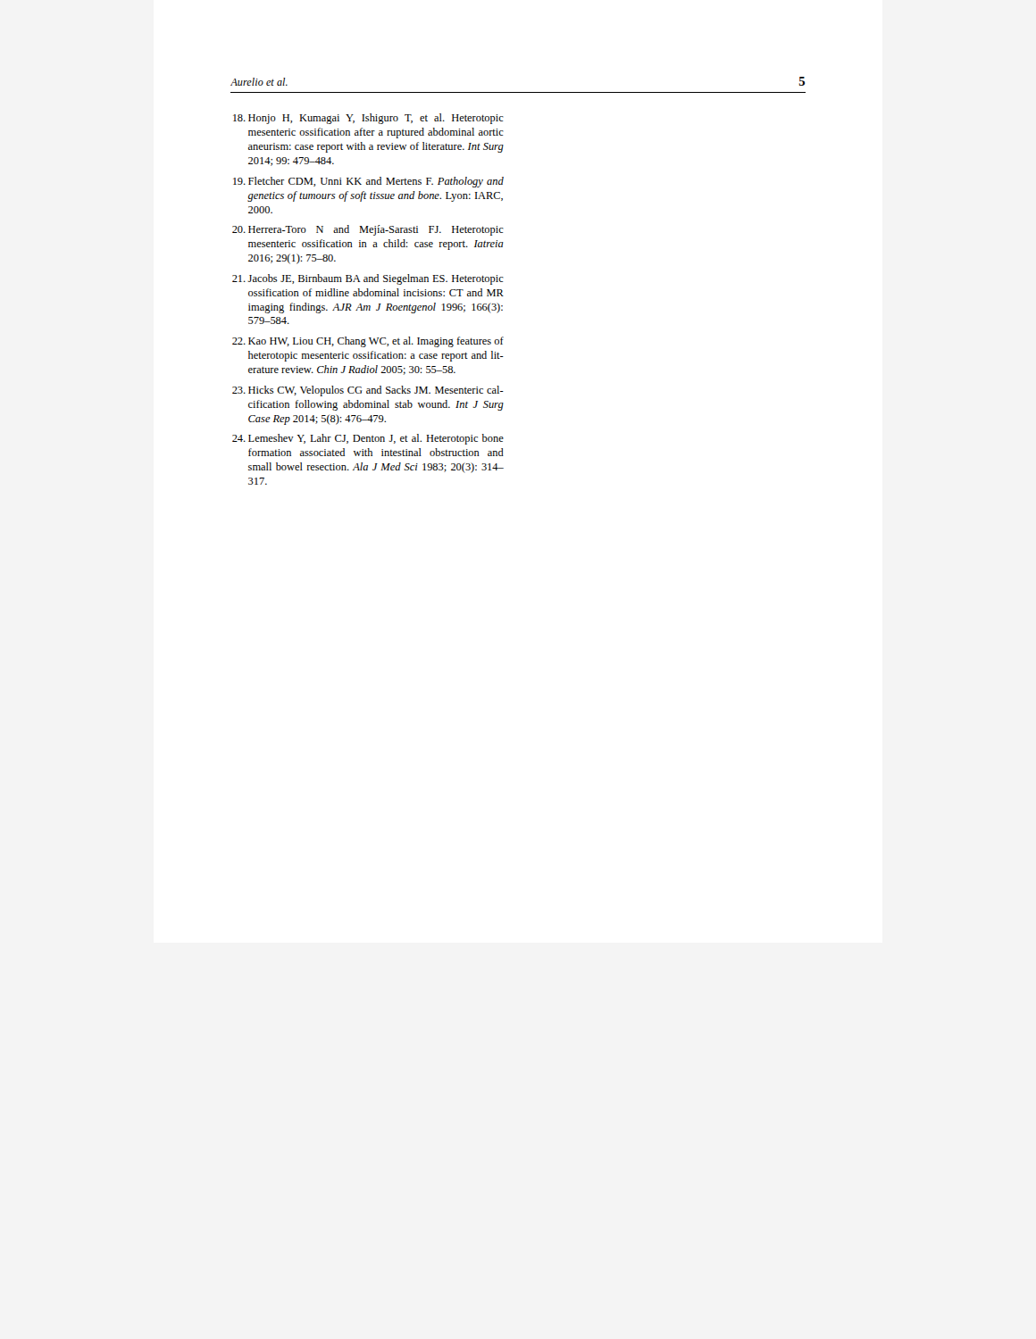Aurelio et al. 5
18. Honjo H, Kumagai Y, Ishiguro T, et al. Heterotopic mesenteric ossification after a ruptured abdominal aortic aneurism: case report with a review of literature. Int Surg 2014; 99: 479–484.
19. Fletcher CDM, Unni KK and Mertens F. Pathology and genetics of tumours of soft tissue and bone. Lyon: IARC, 2000.
20. Herrera-Toro N and Mejía-Sarasti FJ. Heterotopic mesenteric ossification in a child: case report. Iatreia 2016; 29(1): 75–80.
21. Jacobs JE, Birnbaum BA and Siegelman ES. Heterotopic ossification of midline abdominal incisions: CT and MR imaging findings. AJR Am J Roentgenol 1996; 166(3): 579–584.
22. Kao HW, Liou CH, Chang WC, et al. Imaging features of heterotopic mesenteric ossification: a case report and literature review. Chin J Radiol 2005; 30: 55–58.
23. Hicks CW, Velopulos CG and Sacks JM. Mesenteric calcification following abdominal stab wound. Int J Surg Case Rep 2014; 5(8): 476–479.
24. Lemeshev Y, Lahr CJ, Denton J, et al. Heterotopic bone formation associated with intestinal obstruction and small bowel resection. Ala J Med Sci 1983; 20(3): 314–317.